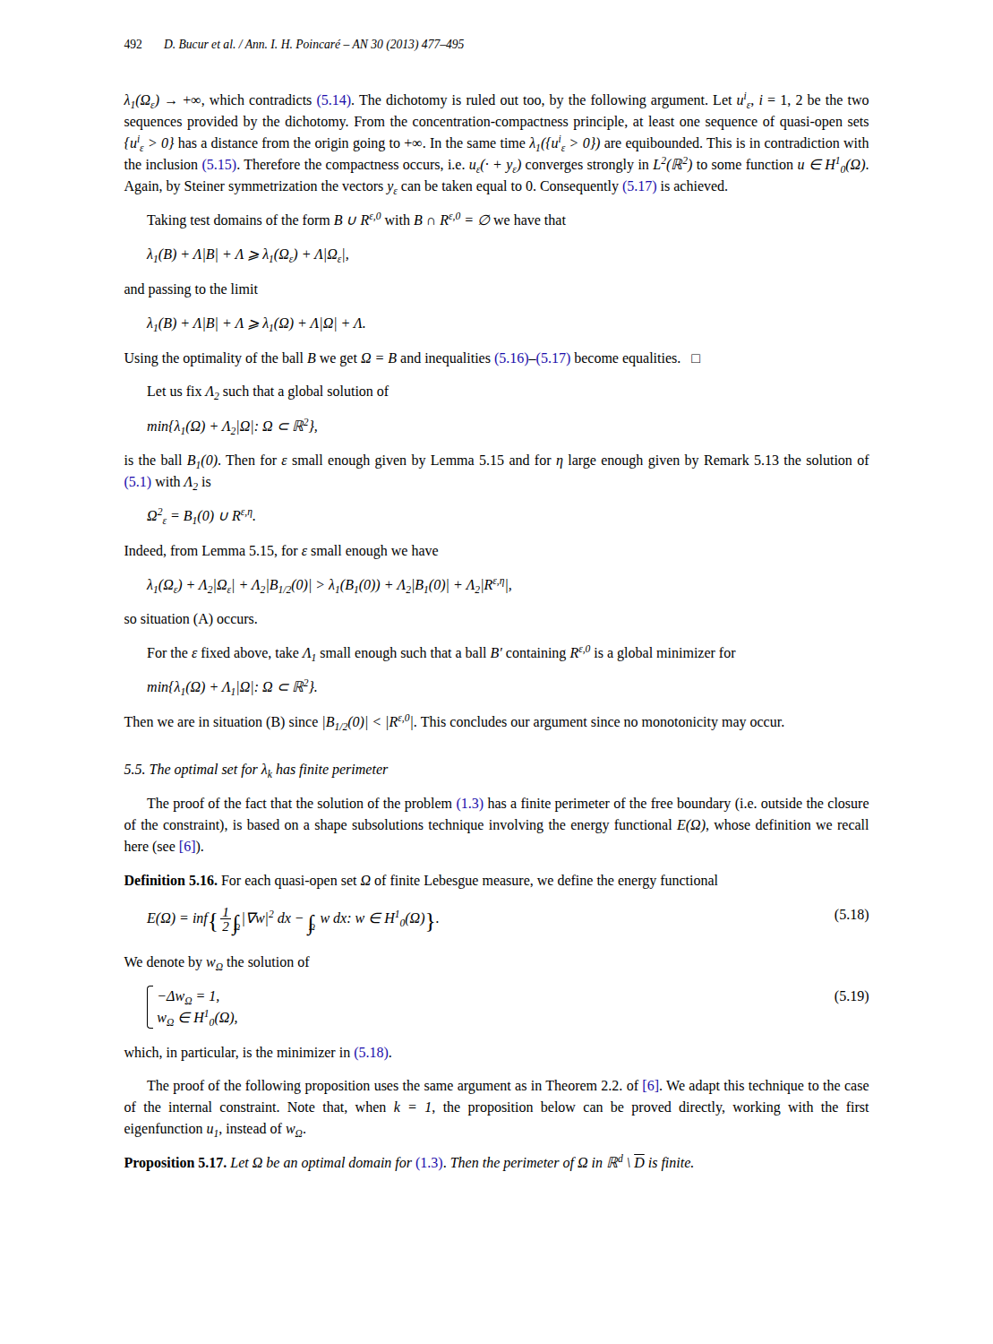492 D. Bucur et al. / Ann. I. H. Poincaré – AN 30 (2013) 477–495
λ1(Ωε) → +∞, which contradicts (5.14). The dichotomy is ruled out too, by the following argument. Let uiε, i = 1, 2 be the two sequences provided by the dichotomy. From the concentration-compactness principle, at least one sequence of quasi-open sets {uiε > 0} has a distance from the origin going to +∞. In the same time λ1({uiε > 0}) are equibounded. This is in contradiction with the inclusion (5.15). Therefore the compactness occurs, i.e. uε(· + yε) converges strongly in L2(ℝ2) to some function u ∈ H10(Ω). Again, by Steiner symmetrization the vectors yε can be taken equal to 0. Consequently (5.17) is achieved.
Taking test domains of the form B ∪ Rε,0 with B ∩ Rε,0 = ∅ we have that
λ1(B) + Λ|B| + Λ ⩾ λ1(Ωε) + Λ|Ωε|,
and passing to the limit
λ1(B) + Λ|B| + Λ ⩾ λ1(Ω) + Λ|Ω| + Λ.
Using the optimality of the ball B we get Ω = B and inequalities (5.16)–(5.17) become equalities. □
Let us fix Λ2 such that a global solution of
min{λ1(Ω) + Λ2|Ω|: Ω ⊂ ℝ2},
is the ball B1(0). Then for ε small enough given by Lemma 5.15 and for η large enough given by Remark 5.13 the solution of (5.1) with Λ2 is
Ω2ε = B1(0) ∪ Rε,η.
Indeed, from Lemma 5.15, for ε small enough we have
λ1(Ωε) + Λ2|Ωε| + Λ2|B1/2(0)| > λ1(B1(0)) + Λ2|B1(0)| + Λ2|Rε,η|,
so situation (A) occurs.
For the ε fixed above, take Λ1 small enough such that a ball B′ containing Rε,0 is a global minimizer for
min{λ1(Ω) + Λ1|Ω|: Ω ⊂ ℝ2}.
Then we are in situation (B) since |B1/2(0)| < |Rε,0|. This concludes our argument since no monotonicity may occur.
5.5. The optimal set for λk has finite perimeter
The proof of the fact that the solution of the problem (1.3) has a finite perimeter of the free boundary (i.e. outside the closure of the constraint), is based on a shape subsolutions technique involving the energy functional E(Ω), whose definition we recall here (see [6]).
Definition 5.16. For each quasi-open set Ω of finite Lebesgue measure, we define the energy functional
E(Ω) = inf{12∫Ω|∇w|2 dx − ∫Ω w dx: w ∈ H10(Ω)}. (5.18)
We denote by wΩ the solution of
−ΔwΩ = 1, wΩ ∈ H10(Ω), (5.19)
which, in particular, is the minimizer in (5.18).
The proof of the following proposition uses the same argument as in Theorem 2.2. of [6]. We adapt this technique to the case of the internal constraint. Note that, when k = 1, the proposition below can be proved directly, working with the first eigenfunction u1, instead of wΩ.
Proposition 5.17. Let Ω be an optimal domain for (1.3). Then the perimeter of Ω in ℝd \ D is finite.